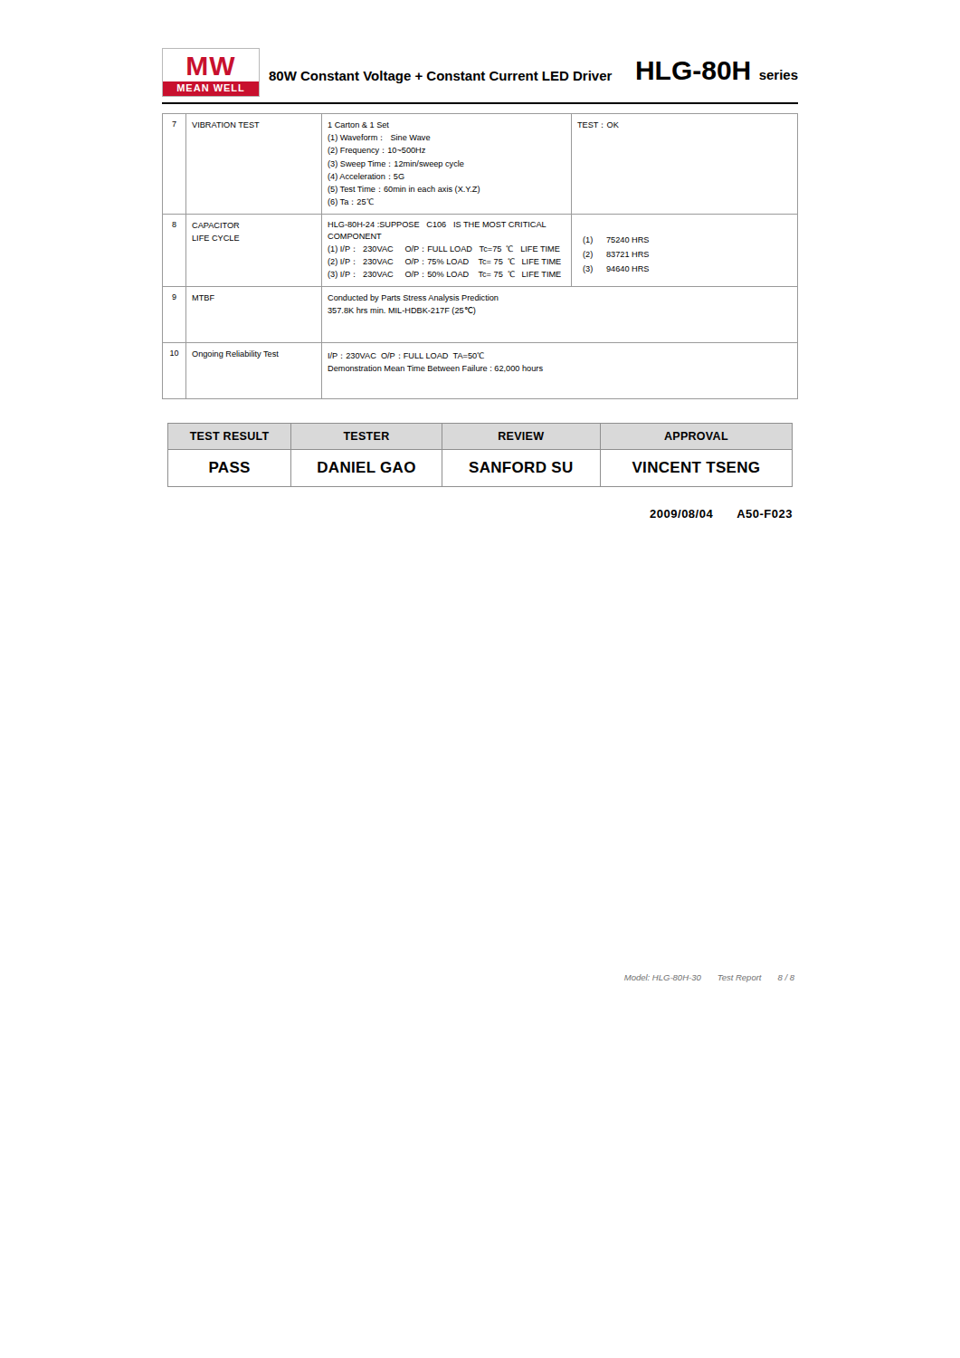MW
MEAN WELL
80W Constant Voltage + Constant Current LED Driver
HLG-80H series
| 7 | VIBRATION TEST | 1 Carton & 1 Set (1) Waveform： Sine Wave (2) Frequency：10~500Hz (3) Sweep Time：12min/sweep cycle (4) Acceleration：5G (5) Test Time：60min in each axis (X.Y.Z) (6) Ta：25℃ | TEST：OK |
| 8 | CAPACITOR LIFE CYCLE | HLG-80H-24 :SUPPOSE C106 IS THE MOST CRITICAL COMPONENT (1) I/P： 230VAC O/P：FULL LOAD Tc=75 ℃ LIFE TIME (2) I/P： 230VAC O/P：75% LOAD Tc= 75 ℃ LIFE TIME (3) I/P： 230VAC O/P：50% LOAD Tc= 75 ℃ LIFE TIME | (1) 75240 HRS (2) 83721 HRS (3) 94640 HRS |
| 9 | MTBF | Conducted by Parts Stress Analysis Prediction 357.8K hrs min. MIL-HDBK-217F (25℃) |
| 10 | Ongoing Reliability Test | I/P：230VAC O/P：FULL LOAD TA=50℃ Demonstration Mean Time Between Failure : 62,000 hours |
| TEST RESULT | TESTER | REVIEW | APPROVAL |
| --- | --- | --- | --- |
| PASS | DANIEL GAO | SANFORD SU | VINCENT TSENG |
2009/08/04 A50-F023
Model: HLG-80H-30 Test Report 8 / 8